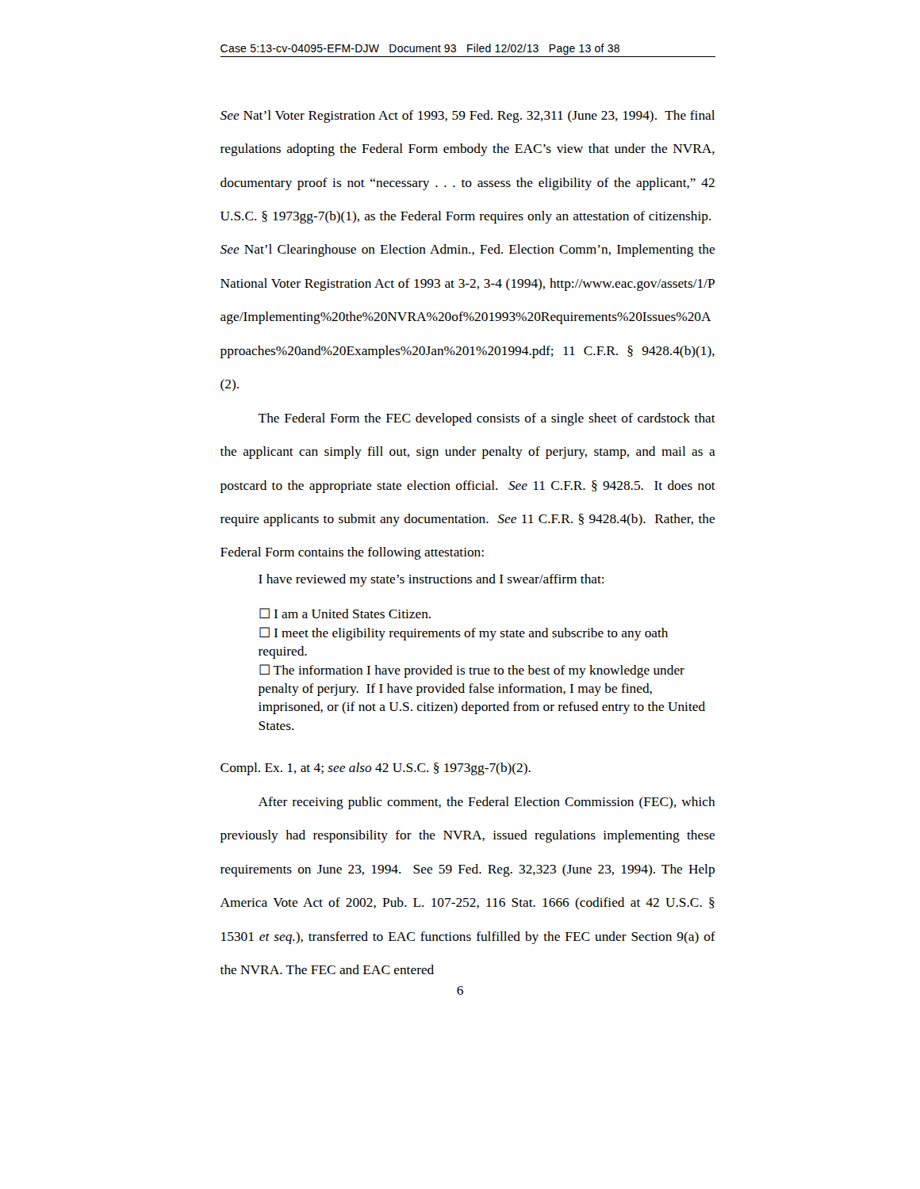Case 5:13-cv-04095-EFM-DJW Document 93 Filed 12/02/13 Page 13 of 38
See Nat’l Voter Registration Act of 1993, 59 Fed. Reg. 32,311 (June 23, 1994). The final regulations adopting the Federal Form embody the EAC’s view that under the NVRA, documentary proof is not “necessary . . . to assess the eligibility of the applicant,” 42 U.S.C. § 1973gg-7(b)(1), as the Federal Form requires only an attestation of citizenship. See Nat’l Clearinghouse on Election Admin., Fed. Election Comm’n, Implementing the National Voter Registration Act of 1993 at 3-2, 3-4 (1994), http://www.eac.gov/assets/1/Page/Implementing%20the%20NVRA%20of%201993%20Requirements%20Issues%20Approaches%20and%20Examples%20Jan%201%201994.pdf; 11 C.F.R. § 9428.4(b)(1), (2).
The Federal Form the FEC developed consists of a single sheet of cardstock that the applicant can simply fill out, sign under penalty of perjury, stamp, and mail as a postcard to the appropriate state election official. See 11 C.F.R. § 9428.5. It does not require applicants to submit any documentation. See 11 C.F.R. § 9428.4(b). Rather, the Federal Form contains the following attestation:
I have reviewed my state’s instructions and I swear/affirm that:
☐ I am a United States Citizen.
☐ I meet the eligibility requirements of my state and subscribe to any oath required.
☐ The information I have provided is true to the best of my knowledge under penalty of perjury. If I have provided false information, I may be fined, imprisoned, or (if not a U.S. citizen) deported from or refused entry to the United States.
Compl. Ex. 1, at 4; see also 42 U.S.C. § 1973gg-7(b)(2).
After receiving public comment, the Federal Election Commission (FEC), which previously had responsibility for the NVRA, issued regulations implementing these requirements on June 23, 1994. See 59 Fed. Reg. 32,323 (June 23, 1994). The Help America Vote Act of 2002, Pub. L. 107-252, 116 Stat. 1666 (codified at 42 U.S.C. § 15301 et seq.), transferred to EAC functions fulfilled by the FEC under Section 9(a) of the NVRA. The FEC and EAC entered
6